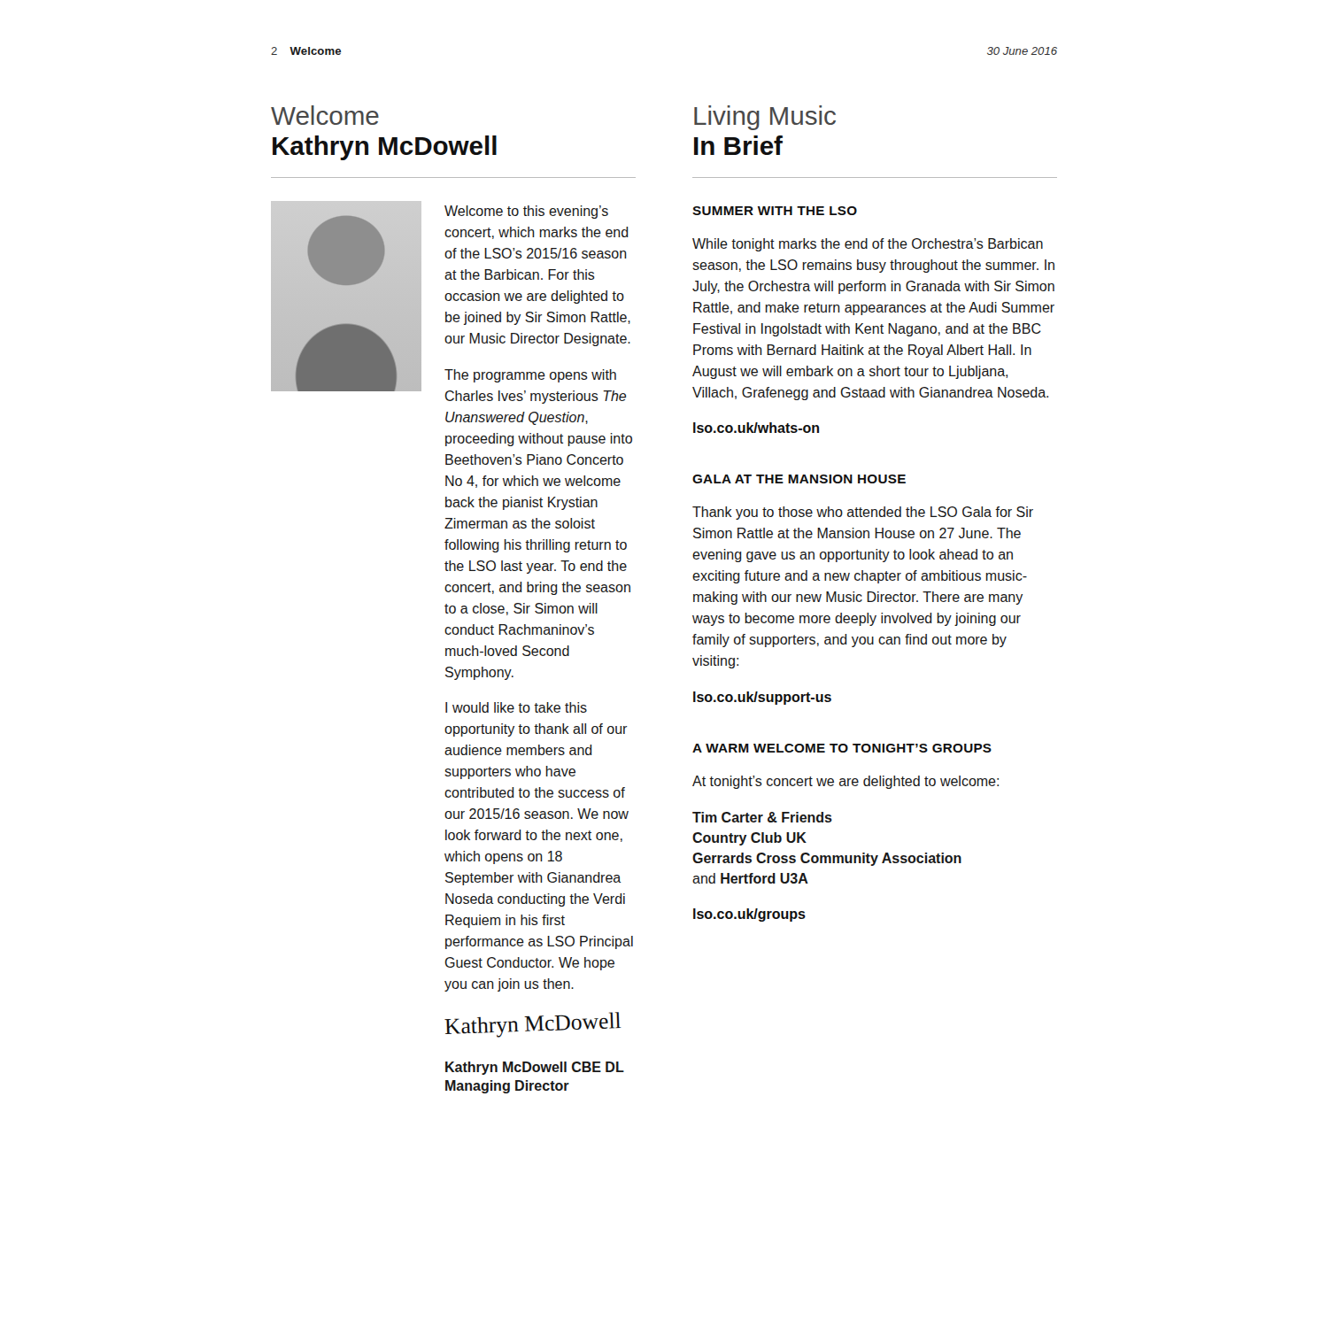2 Welcome
30 June 2016
WelcomeKathryn McDowell
Welcome to this evening’s concert, which marks the end of the LSO’s 2015/16 season at the Barbican. For this occasion we are delighted to be joined by Sir Simon Rattle, our Music Director Designate.
The programme opens with Charles Ives’ mysterious The Unanswered Question, proceeding without pause into Beethoven’s Piano Concerto No 4, for which we welcome back the pianist Krystian Zimerman as the soloist following his thrilling return to the LSO last year. To end the concert, and bring the season to a close, Sir Simon will conduct Rachmaninov’s much-loved Second Symphony.
I would like to take this opportunity to thank all of our audience members and supporters who have contributed to the success of our 2015/16 season. We now look forward to the next one, which opens on 18 September with Gianandrea Noseda conducting the Verdi Requiem in his first performance as LSO Principal Guest Conductor. We hope you can join us then.
Kathryn McDowell
Kathryn McDowell CBE DL
Managing Director
Living MusicIn Brief
Summer with the LSO
While tonight marks the end of the Orchestra’s Barbican season, the LSO remains busy throughout the summer. In July, the Orchestra will perform in Granada with Sir Simon Rattle, and make return appearances at the Audi Summer Festival in Ingolstadt with Kent Nagano, and at the BBC Proms with Bernard Haitink at the Royal Albert Hall. In August we will embark on a short tour to Ljubljana, Villach, Grafenegg and Gstaad with Gianandrea Noseda.
lso.co.uk/whats-on
Gala at the Mansion House
Thank you to those who attended the LSO Gala for Sir Simon Rattle at the Mansion House on 27 June. The evening gave us an opportunity to look ahead to an exciting future and a new chapter of ambitious music-making with our new Music Director. There are many ways to become more deeply involved by joining our family of supporters, and you can find out more by visiting:
lso.co.uk/support-us
A warm welcome to tonight’s groups
At tonight’s concert we are delighted to welcome:
Tim Carter & Friends
Country Club UK
Gerrards Cross Community Association
and Hertford U3A
lso.co.uk/groups